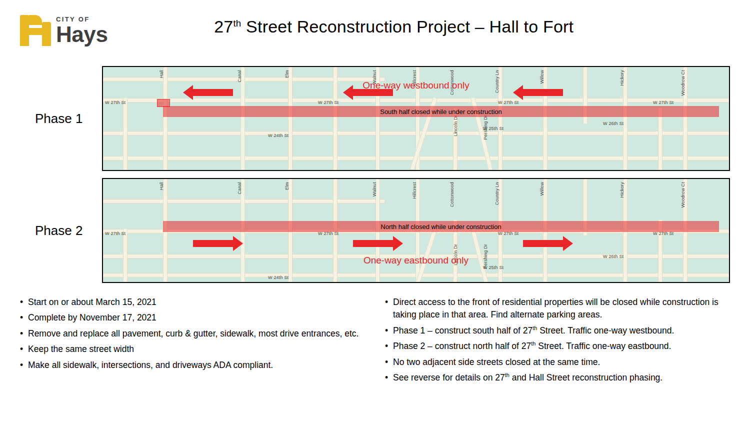City of Hays
27th Street Reconstruction Project – Hall to Fort
Phase 1
W 27th St W 27th St W 27th St W 27th St W 24th St W 25th St W 26th St Hall Canal Elm Walnut Hillcrest Cottonwood Country Ln Willow Hickory Woodrow Ct Lincoln Dr Pershing Dr
South half closed while under construction
One-way westbound only
Phase 2
W 27th St W 27th St W 27th St W 27th St W 24th St W 25th St W 26th St Hall Canal Elm Walnut Hillcrest Cottonwood Country Ln Willow Hickory Woodrow Ct Lincoln Dr Pershing Dr
North half closed while under construction
One-way eastbound only
Start on or about March 15, 2021
Complete by November 17, 2021
Remove and replace all pavement, curb & gutter, sidewalk, most drive entrances, etc.
Keep the same street width
Make all sidewalk, intersections, and driveways ADA compliant.
Direct access to the front of residential properties will be closed while construction is taking place in that area. Find alternate parking areas.
Phase 1 – construct south half of 27th Street. Traffic one-way westbound.
Phase 2 – construct north half of 27th Street. Traffic one-way eastbound.
No two adjacent side streets closed at the same time.
See reverse for details on 27th and Hall Street reconstruction phasing.